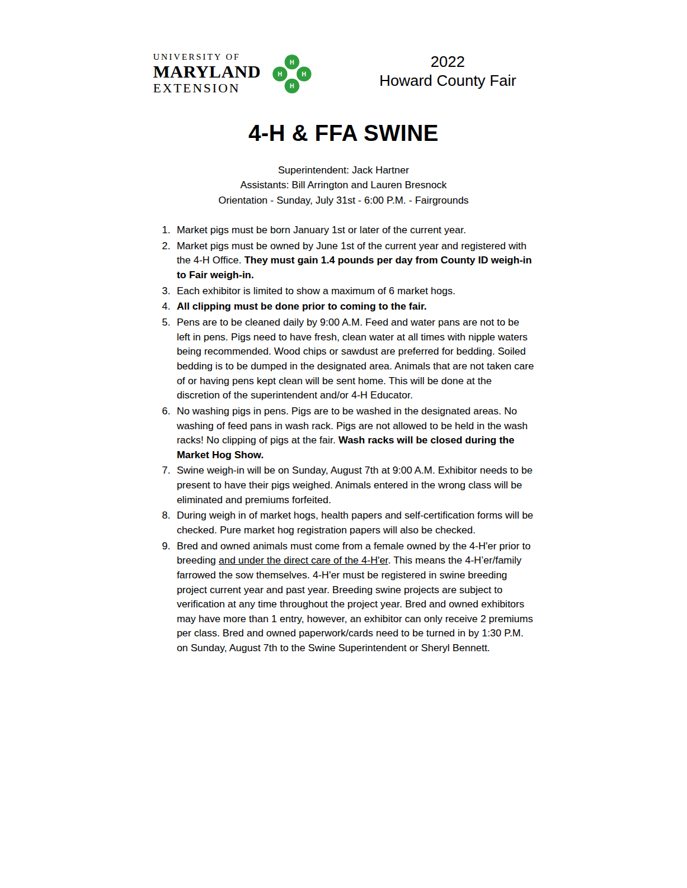UNIVERSITY OF
MARYLAND
EXTENSION
H H H H
2022
Howard County Fair
4-H & FFA SWINE
Superintendent: Jack Hartner
Assistants: Bill Arrington and Lauren Bresnock
Orientation - Sunday, July 31st - 6:00 P.M. - Fairgrounds
Market pigs must be born January 1st or later of the current year.
Market pigs must be owned by June 1st of the current year and registered with the 4-H Office. They must gain 1.4 pounds per day from County ID weigh-in to Fair weigh-in.
Each exhibitor is limited to show a maximum of 6 market hogs.
All clipping must be done prior to coming to the fair.
Pens are to be cleaned daily by 9:00 A.M. Feed and water pans are not to be left in pens. Pigs need to have fresh, clean water at all times with nipple waters being recommended. Wood chips or sawdust are preferred for bedding. Soiled bedding is to be dumped in the designated area. Animals that are not taken care of or having pens kept clean will be sent home. This will be done at the discretion of the superintendent and/or 4-H Educator.
No washing pigs in pens. Pigs are to be washed in the designated areas. No washing of feed pans in wash rack. Pigs are not allowed to be held in the wash racks! No clipping of pigs at the fair. Wash racks will be closed during the Market Hog Show.
Swine weigh-in will be on Sunday, August 7th at 9:00 A.M. Exhibitor needs to be present to have their pigs weighed. Animals entered in the wrong class will be eliminated and premiums forfeited.
During weigh in of market hogs, health papers and self-certification forms will be checked. Pure market hog registration papers will also be checked.
Bred and owned animals must come from a female owned by the 4-H'er prior to breeding and under the direct care of the 4-H'er. This means the 4-H’er/family farrowed the sow themselves. 4-H'er must be registered in swine breeding project current year and past year. Breeding swine projects are subject to verification at any time throughout the project year. Bred and owned exhibitors may have more than 1 entry, however, an exhibitor can only receive 2 premiums per class. Bred and owned paperwork/cards need to be turned in by 1:30 P.M. on Sunday, August 7th to the Swine Superintendent or Sheryl Bennett.